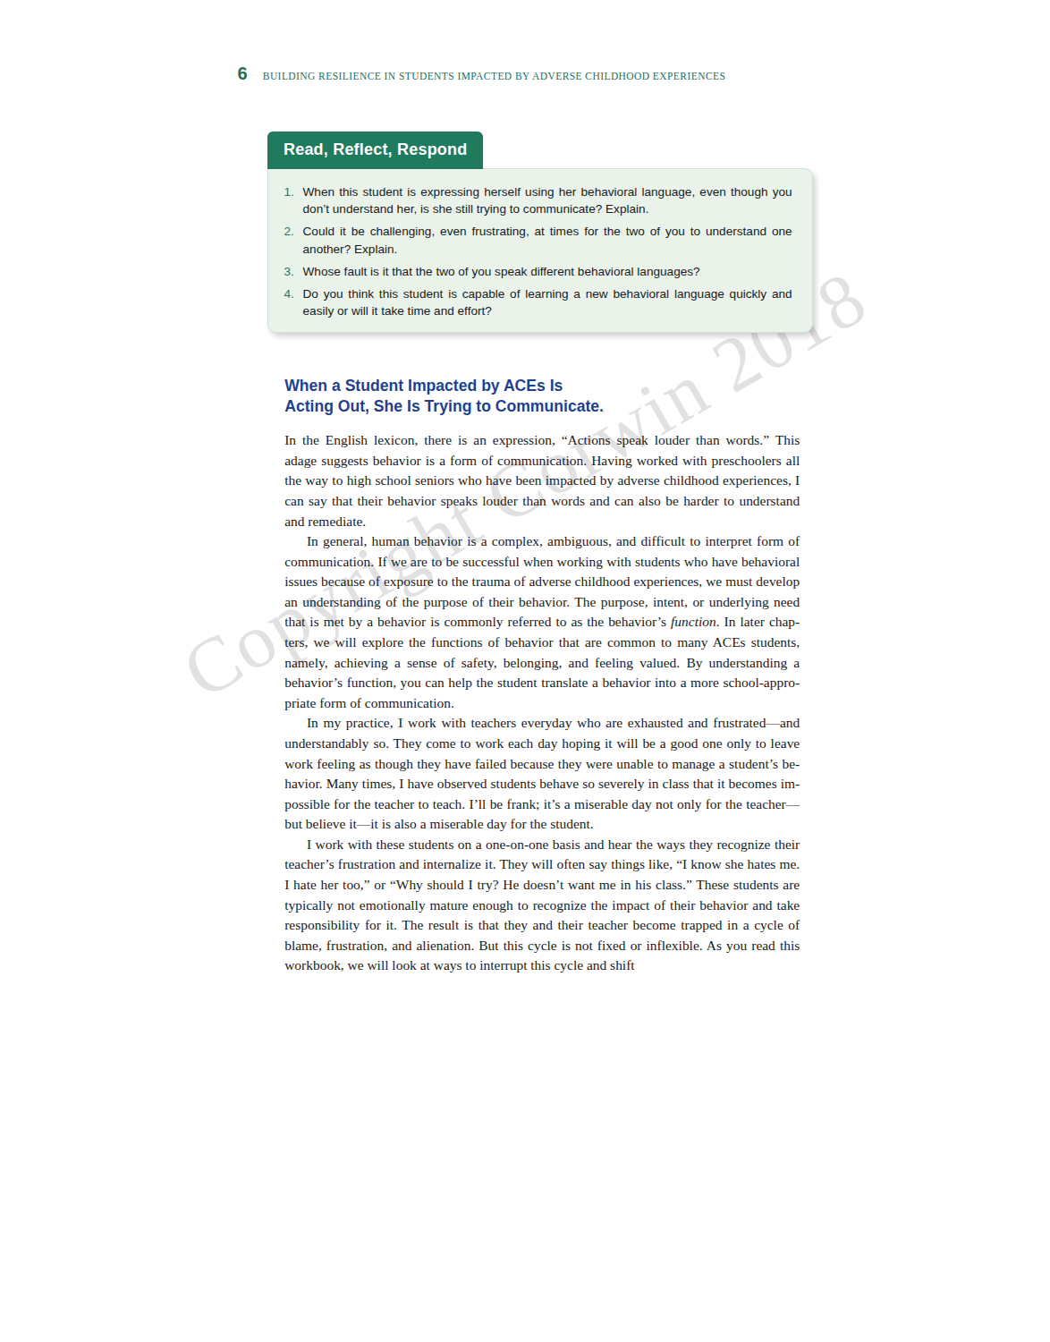Copyright Corwin 2018
6 Building Resilience in Students Impacted by Adverse Childhood Experiences
Read, Reflect, Respond
When this student is expressing herself using her behavioral language, even though you don’t understand her, is she still trying to communicate? Explain.
Could it be challenging, even frustrating, at times for the two of you to understand one another? Explain.
Whose fault is it that the two of you speak different behavioral languages?
Do you think this student is capable of learning a new behavioral language quickly and easily or will it take time and effort?
When a Student Impacted by ACEs Is
Acting Out, She Is Trying to Communicate.
In the English lexicon, there is an expression, “Actions speak louder than words.” This adage suggests behavior is a form of communication. Having worked with preschoolers all the way to high school seniors who have been impacted by adverse childhood experiences, I can say that their behavior speaks louder than words and can also be harder to understand and remediate.
In general, human behavior is a complex, ambiguous, and difficult to interpret form of communication. If we are to be successful when working with students who have behavioral issues because of exposure to the trauma of adverse childhood experiences, we must develop an understanding of the purpose of their behavior. The purpose, intent, or underlying need that is met by a behavior is commonly referred to as the behavior’s function. In later chapters, we will explore the functions of behavior that are common to many ACEs students, namely, achieving a sense of safety, belonging, and feeling valued. By understanding a behavior’s function, you can help the student translate a behavior into a more school-appropriate form of communication.
In my practice, I work with teachers everyday who are exhausted and frustrated—and understandably so. They come to work each day hoping it will be a good one only to leave work feeling as though they have failed because they were unable to manage a student’s behavior. Many times, I have observed students behave so severely in class that it becomes impossible for the teacher to teach. I’ll be frank; it’s a miserable day not only for the teacher—but believe it—it is also a miserable day for the student.
I work with these students on a one-on-one basis and hear the ways they recognize their teacher’s frustration and internalize it. They will often say things like, “I know she hates me. I hate her too,” or “Why should I try? He doesn’t want me in his class.” These students are typically not emotionally mature enough to recognize the impact of their behavior and take responsibility for it. The result is that they and their teacher become trapped in a cycle of blame, frustration, and alienation. But this cycle is not fixed or inflexible. As you read this workbook, we will look at ways to interrupt this cycle and shift